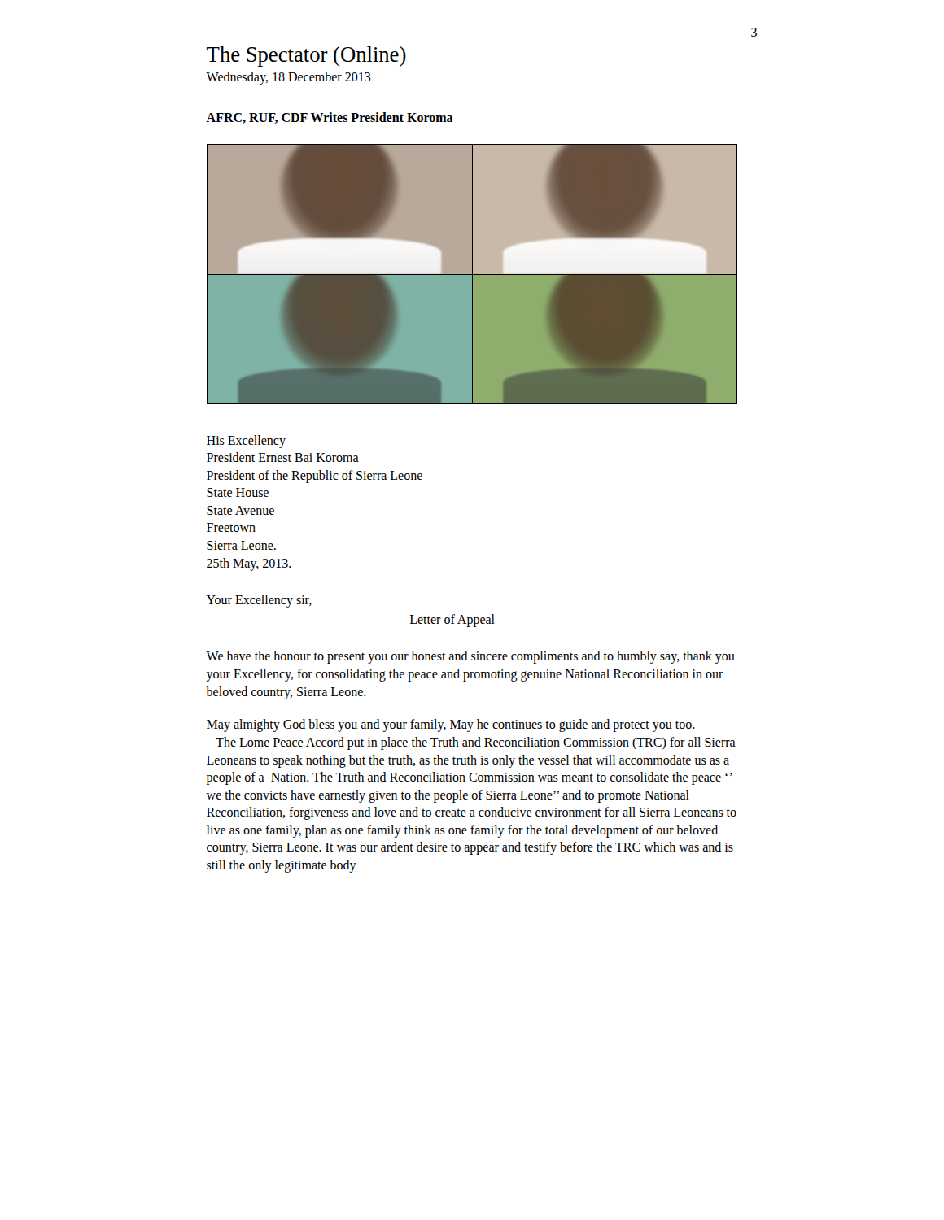3
The Spectator (Online)
Wednesday, 18 December 2013
AFRC, RUF, CDF Writes President Koroma
His Excellency
President Ernest Bai Koroma
President of the Republic of Sierra Leone
State House
State Avenue
Freetown
Sierra Leone.
25th May, 2013.
Your Excellency sir,
Letter of Appeal
We have the honour to present you our honest and sincere compliments and to humbly say, thank you your Excellency, for consolidating the peace and promoting genuine National Reconciliation in our beloved country, Sierra Leone.
May almighty God bless you and your family, May he continues to guide and protect you too.
The Lome Peace Accord put in place the Truth and Reconciliation Commission (TRC) for all Sierra Leoneans to speak nothing but the truth, as the truth is only the vessel that will accommodate us as a people of a Nation. The Truth and Reconciliation Commission was meant to consolidate the peace ‘’ we the convicts have earnestly given to the people of Sierra Leone’’ and to promote National Reconciliation, forgiveness and love and to create a conducive environment for all Sierra Leoneans to live as one family, plan as one family think as one family for the total development of our beloved country, Sierra Leone. It was our ardent desire to appear and testify before the TRC which was and is still the only legitimate body